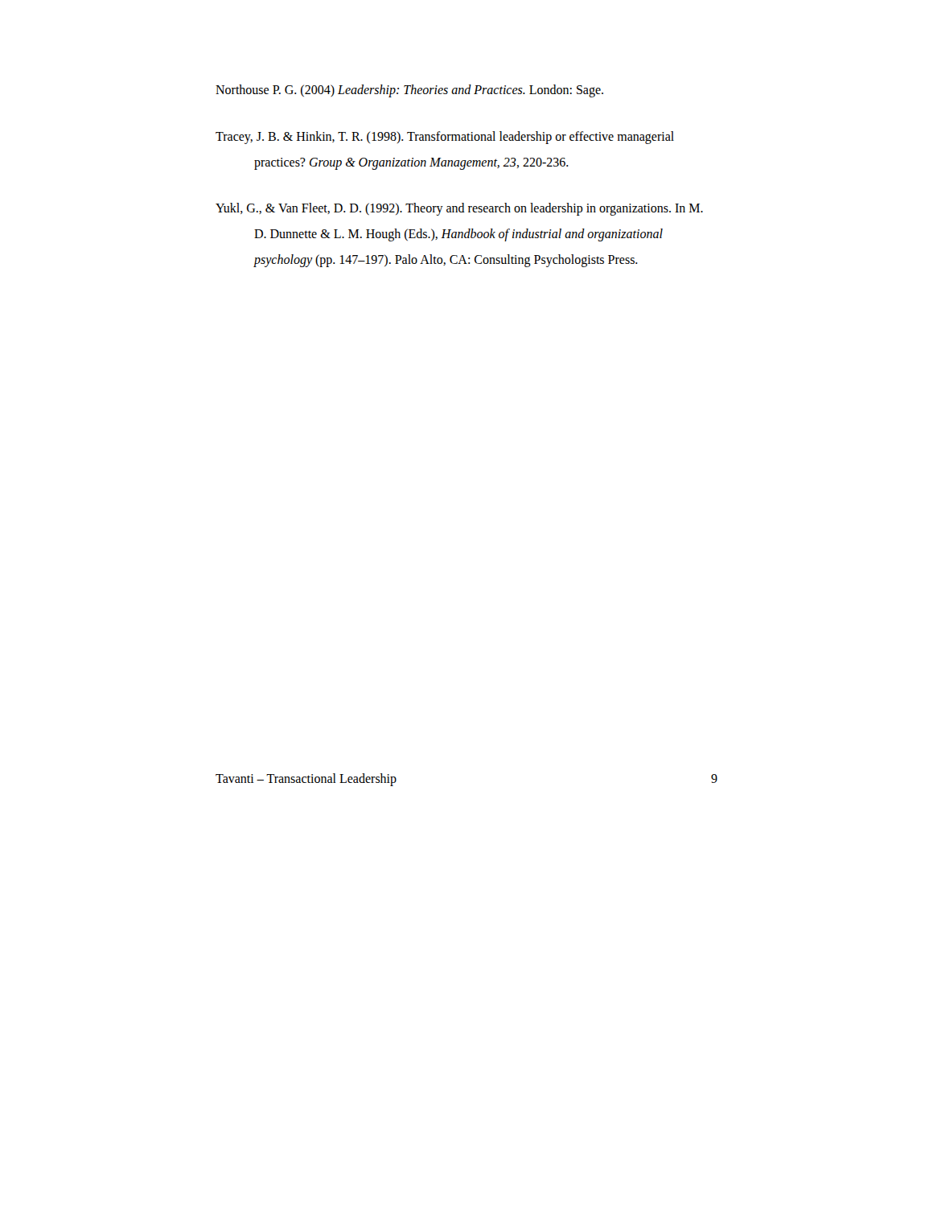Northouse P. G. (2004) Leadership: Theories and Practices. London: Sage.
Tracey, J. B. & Hinkin, T. R. (1998). Transformational leadership or effective managerial practices? Group & Organization Management, 23, 220-236.
Yukl, G., & Van Fleet, D. D. (1992). Theory and research on leadership in organizations. In M. D. Dunnette & L. M. Hough (Eds.), Handbook of industrial and organizational psychology (pp. 147–197). Palo Alto, CA: Consulting Psychologists Press.
Tavanti – Transactional Leadership 9